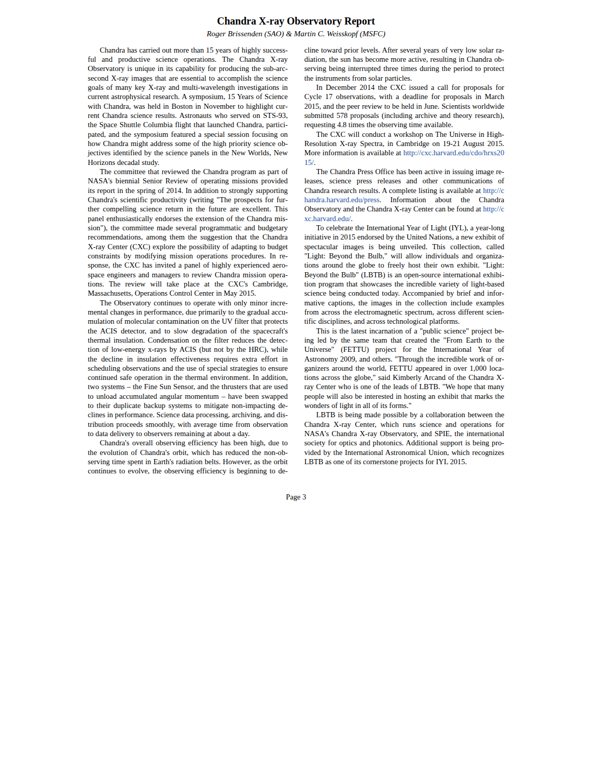Chandra X-ray Observatory Report
Roger Brissenden (SAO) & Martin C. Weisskopf (MSFC)
Chandra has carried out more than 15 years of highly successful and productive science operations. The Chandra X-ray Observatory is unique in its capability for producing the sub-arcsecond X-ray images that are essential to accomplish the science goals of many key X-ray and multi-wavelength investigations in current astrophysical research. A symposium, 15 Years of Science with Chandra, was held in Boston in November to highlight current Chandra science results. Astronauts who served on STS-93, the Space Shuttle Columbia flight that launched Chandra, participated, and the symposium featured a special session focusing on how Chandra might address some of the high priority science objectives identified by the science panels in the New Worlds, New Horizons decadal study.
The committee that reviewed the Chandra program as part of NASA's biennial Senior Review of operating missions provided its report in the spring of 2014. In addition to strongly supporting Chandra's scientific productivity (writing "The prospects for further compelling science return in the future are excellent. This panel enthusiastically endorses the extension of the Chandra mission"), the committee made several programmatic and budgetary recommendations, among them the suggestion that the Chandra X-ray Center (CXC) explore the possibility of adapting to budget constraints by modifying mission operations procedures. In response, the CXC has invited a panel of highly experienced aerospace engineers and managers to review Chandra mission operations. The review will take place at the CXC's Cambridge, Massachusetts, Operations Control Center in May 2015.
The Observatory continues to operate with only minor incremental changes in performance, due primarily to the gradual accumulation of molecular contamination on the UV filter that protects the ACIS detector, and to slow degradation of the spacecraft's thermal insulation. Condensation on the filter reduces the detection of low-energy x-rays by ACIS (but not by the HRC), while the decline in insulation effectiveness requires extra effort in scheduling observations and the use of special strategies to ensure continued safe operation in the thermal environment. In addition, two systems – the Fine Sun Sensor, and the thrusters that are used to unload accumulated angular momentum – have been swapped to their duplicate backup systems to mitigate non-impacting declines in performance. Science data processing, archiving, and distribution proceeds smoothly, with average time from observation to data delivery to observers remaining at about a day.
Chandra's overall observing efficiency has been high, due to the evolution of Chandra's orbit, which has reduced the non-observing time spent in Earth's radiation belts. However, as the orbit continues to evolve, the observing efficiency is beginning to decline toward prior levels. After several years of very low solar radiation, the sun has become more active, resulting in Chandra observing being interrupted three times during the period to protect the instruments from solar particles.
In December 2014 the CXC issued a call for proposals for Cycle 17 observations, with a deadline for proposals in March 2015, and the peer review to be held in June. Scientists worldwide submitted 578 proposals (including archive and theory research), requesting 4.8 times the observing time available.
The CXC will conduct a workshop on The Universe in High-Resolution X-ray Spectra, in Cambridge on 19-21 August 2015. More information is available at http://cxc.harvard.edu/cdo/hrxs2015/.
The Chandra Press Office has been active in issuing image releases, science press releases and other communications of Chandra research results. A complete listing is available at http://chandra.harvard.edu/press. Information about the Chandra Observatory and the Chandra X-ray Center can be found at http://cxc.harvard.edu/.
To celebrate the International Year of Light (IYL), a year-long initiative in 2015 endorsed by the United Nations, a new exhibit of spectacular images is being unveiled. This collection, called "Light: Beyond the Bulb," will allow individuals and organizations around the globe to freely host their own exhibit. "Light: Beyond the Bulb" (LBTB) is an open-source international exhibition program that showcases the incredible variety of light-based science being conducted today. Accompanied by brief and informative captions, the images in the collection include examples from across the electromagnetic spectrum, across different scientific disciplines, and across technological platforms.
This is the latest incarnation of a "public science" project being led by the same team that created the "From Earth to the Universe" (FETTU) project for the International Year of Astronomy 2009, and others. "Through the incredible work of organizers around the world, FETTU appeared in over 1,000 locations across the globe," said Kimberly Arcand of the Chandra X-ray Center who is one of the leads of LBTB. "We hope that many people will also be interested in hosting an exhibit that marks the wonders of light in all of its forms."
LBTB is being made possible by a collaboration between the Chandra X-ray Center, which runs science and operations for NASA's Chandra X-ray Observatory, and SPIE, the international society for optics and photonics. Additional support is being provided by the International Astronomical Union, which recognizes LBTB as one of its cornerstone projects for IYL 2015.
Page 3